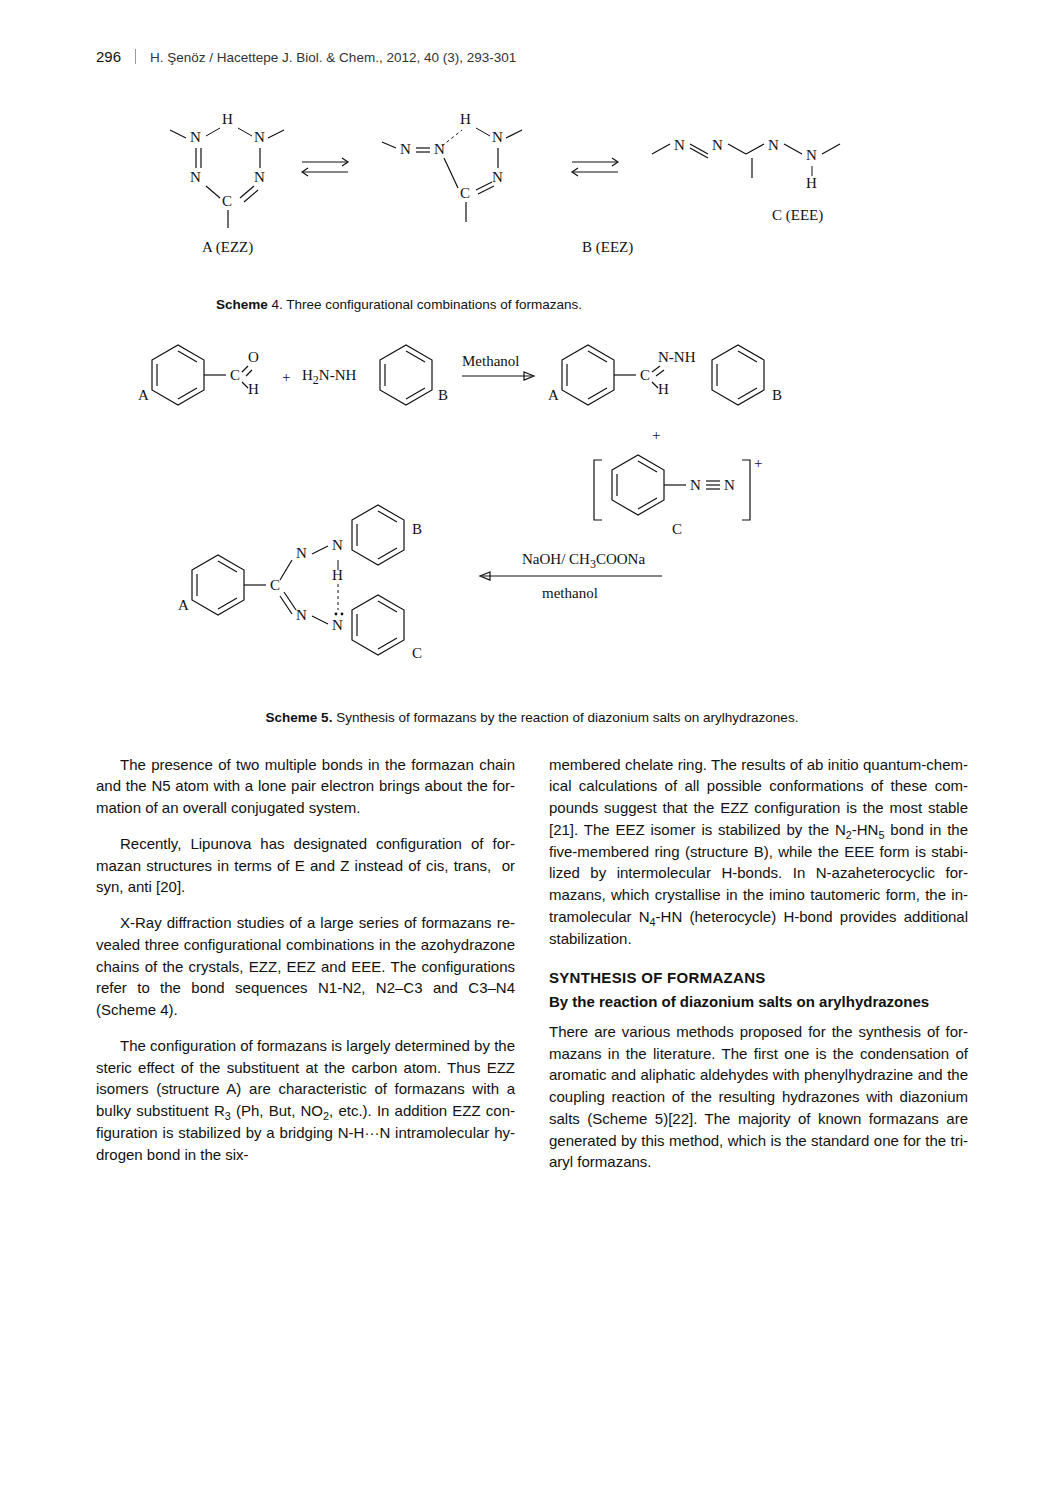296 H. Şenöz / Hacettepe J. Biol. & Chem., 2012, 40 (3), 293-301
H N N N N C A (EZZ) H N N N N C B (EEZ) chain: CH3-N=N-C(=?)-N-N(CH3)H drawn zigzag N N N N H C (EEE)
Scheme 4. Three configurational combinations of formazans.
A C O H + H2N-NH B Methanol A C N-NH H B + N N + C NaOH/ CH3COONa methanol A C N N B H N N C
Scheme 5. Synthesis of formazans by the reaction of diazonium salts on arylhydrazones.
The presence of two multiple bonds in the formazan chain and the N5 atom with a lone pair electron brings about the formation of an overall conjugated system.
Recently, Lipunova has designated configuration of formazan structures in terms of E and Z instead of cis, trans, or syn, anti [20].
X-Ray diffraction studies of a large series of formazans revealed three configurational combinations in the azohydrazone chains of the crystals, EZZ, EEZ and EEE. The configurations refer to the bond sequences N1-N2, N2–C3 and C3–N4 (Scheme 4).
The configuration of formazans is largely determined by the steric effect of the substituent at the carbon atom. Thus EZZ isomers (structure A) are characteristic of formazans with a bulky substituent R3 (Ph, But, NO2, etc.). In addition EZZ configuration is stabilized by a bridging N-H···N intramolecular hydrogen bond in the six-
membered chelate ring. The results of ab initio quantum-chemical calculations of all possible conformations of these compounds suggest that the EZZ configuration is the most stable [21]. The EEZ isomer is stabilized by the N2-HN5 bond in the five-membered ring (structure B), while the EEE form is stabilized by intermolecular H-bonds. In N-azaheterocyclic formazans, which crystallise in the imino tautomeric form, the intramolecular N4-HN (heterocycle) H-bond provides additional stabilization.
Synthesis of formazans
By the reaction of diazonium salts on arylhydrazones
There are various methods proposed for the synthesis of formazans in the literature. The first one is the condensation of aromatic and aliphatic aldehydes with phenylhydrazine and the coupling reaction of the resulting hydrazones with diazonium salts (Scheme 5)[22]. The majority of known formazans are generated by this method, which is the standard one for the triaryl formazans.